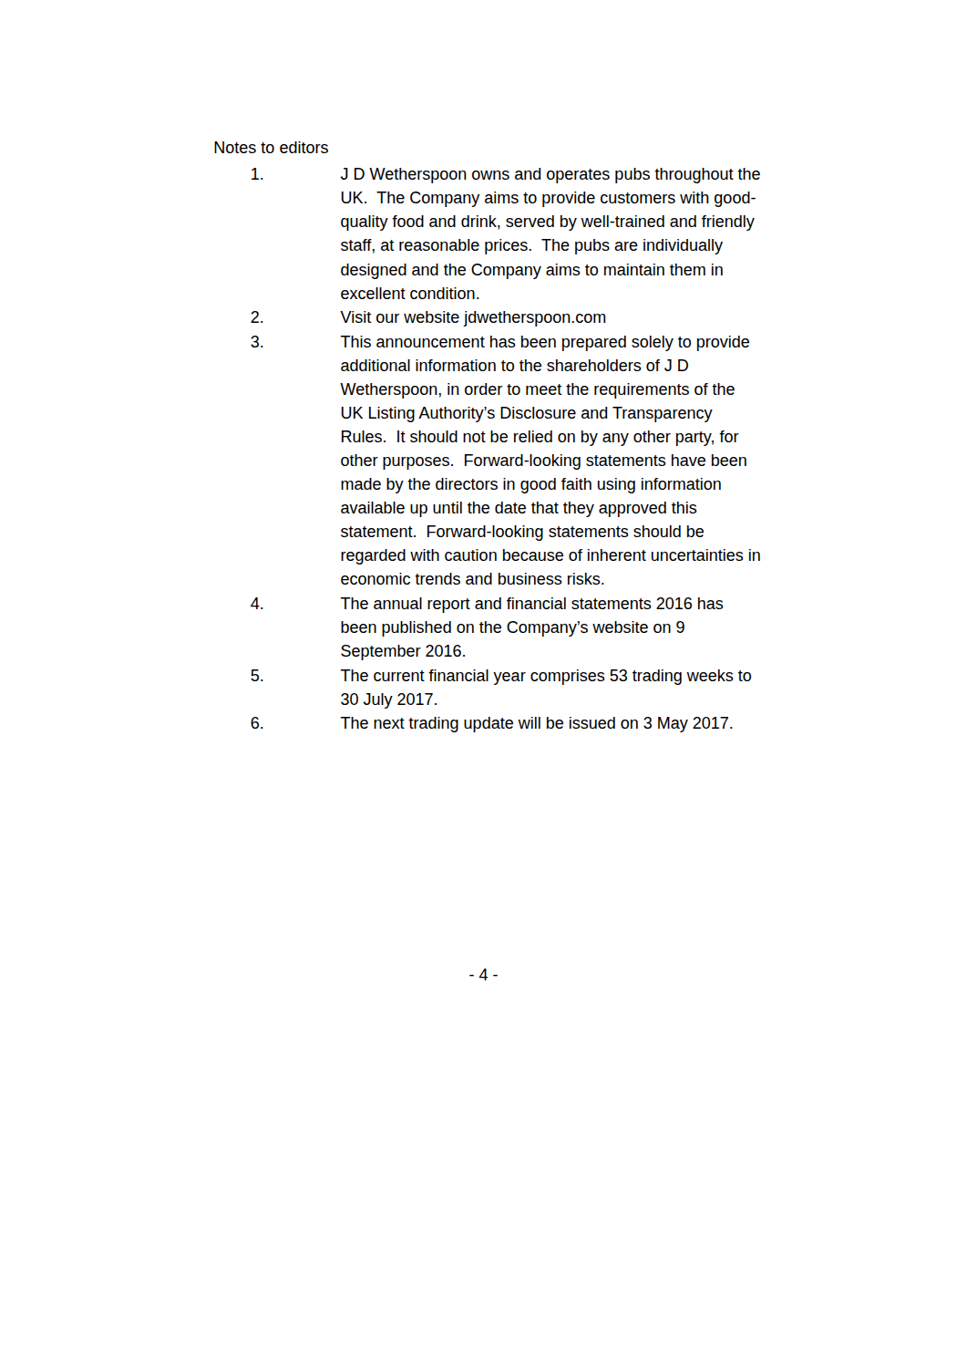Notes to editors
1. J D Wetherspoon owns and operates pubs throughout the UK. The Company aims to provide customers with good-quality food and drink, served by well-trained and friendly staff, at reasonable prices. The pubs are individually designed and the Company aims to maintain them in excellent condition.
2. Visit our website jdwetherspoon.com
3. This announcement has been prepared solely to provide additional information to the shareholders of J D Wetherspoon, in order to meet the requirements of the UK Listing Authority’s Disclosure and Transparency Rules. It should not be relied on by any other party, for other purposes. Forward-looking statements have been made by the directors in good faith using information available up until the date that they approved this statement. Forward-looking statements should be regarded with caution because of inherent uncertainties in economic trends and business risks.
4. The annual report and financial statements 2016 has been published on the Company’s website on 9 September 2016.
5. The current financial year comprises 53 trading weeks to 30 July 2017.
6. The next trading update will be issued on 3 May 2017.
- 4 -